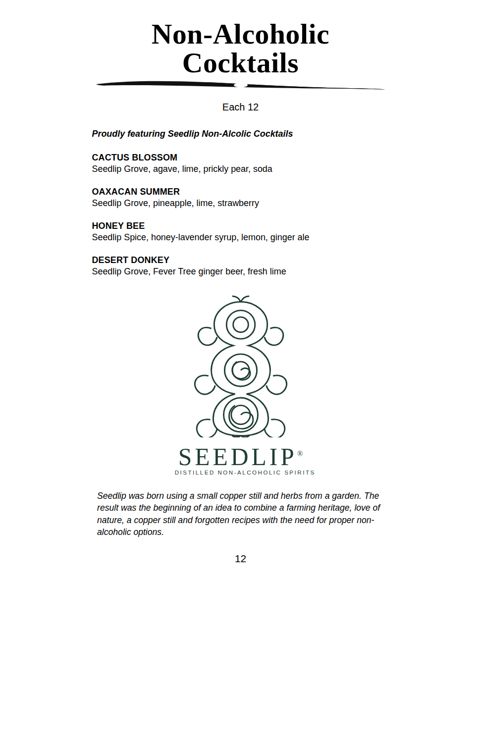Non-Alcoholic Cocktails
Each 12
Proudly featuring Seedlip Non-Alcolic Cocktails
CACTUS BLOSSOM
Seedlip Grove, agave, lime, prickly pear, soda
OAXACAN SUMMER
Seedlip Grove, pineapple, lime, strawberry
HONEY BEE
Seedlip Spice, honey-lavender syrup, lemon, ginger ale
DESERT DONKEY
Seedlip Grove, Fever Tree ginger beer, fresh lime
SEEDLIP®
DISTILLED NON-ALCOHOLIC SPIRITS
Seedlip was born using a small copper still and herbs from a garden. The result was the beginning of an idea to combine a farming heritage, love of nature, a copper still and forgotten recipes with the need for proper non-alcoholic options.
12